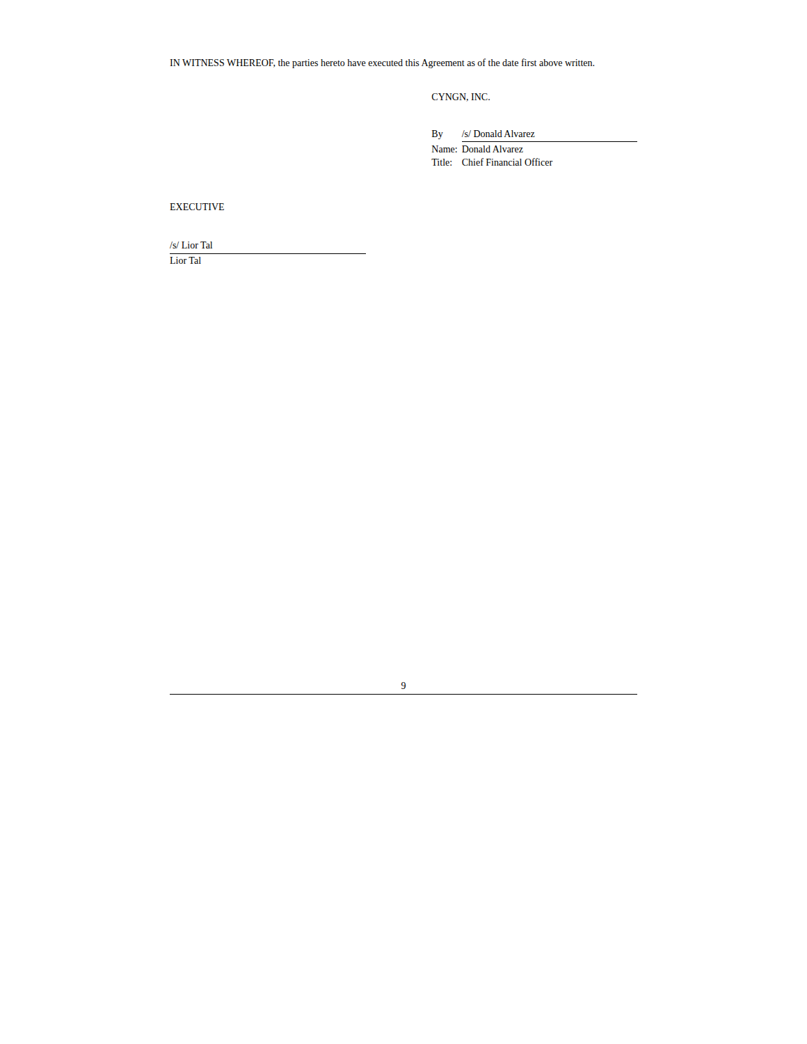IN WITNESS WHEREOF, the parties hereto have executed this Agreement as of the date first above written.
CYNGN, INC.
| By | /s/ Donald Alvarez |
| Name: | Donald Alvarez |
| Title: | Chief Financial Officer |
EXECUTIVE
/s/ Lior Tal
Lior Tal
9